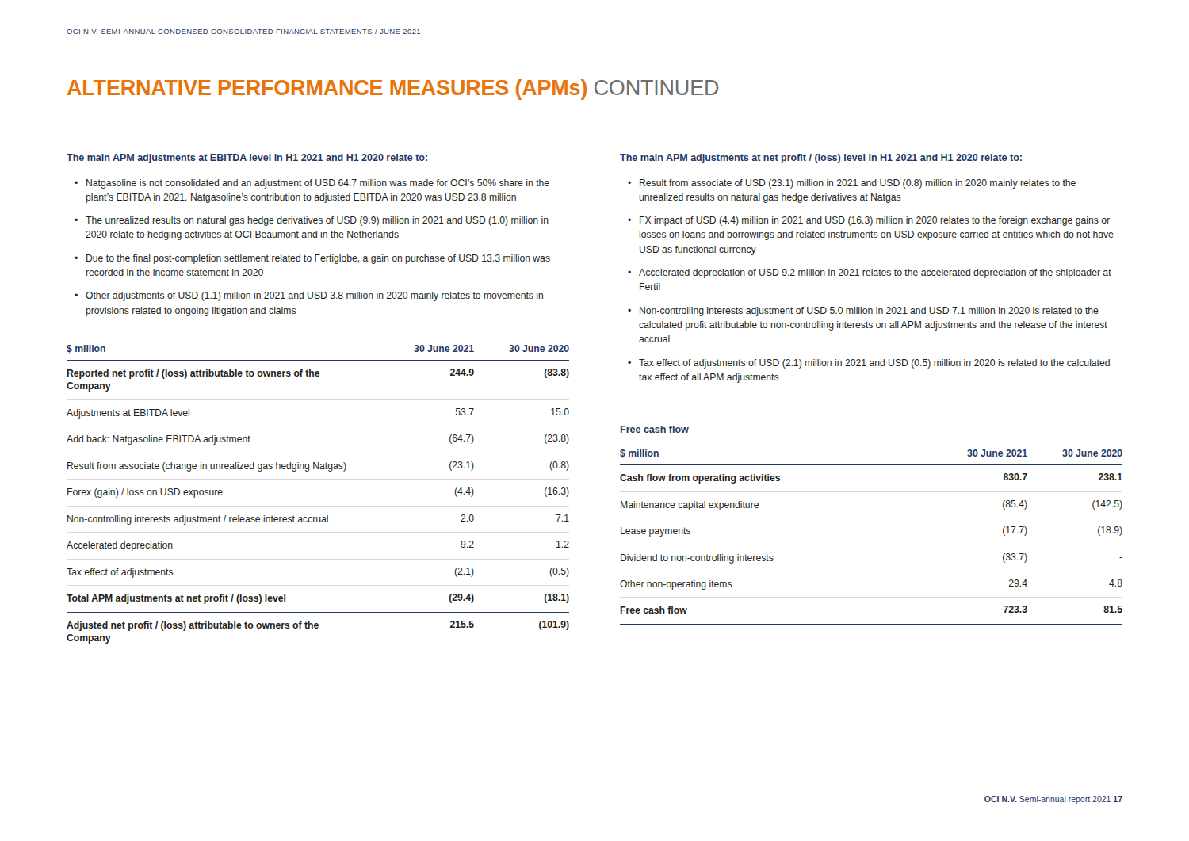OCI N.V. SEMI-ANNUAL CONDENSED CONSOLIDATED FINANCIAL STATEMENTS / JUNE 2021
ALTERNATIVE PERFORMANCE MEASURES (APMs) CONTINUED
The main APM adjustments at EBITDA level in H1 2021 and H1 2020 relate to:
Natgasoline is not consolidated and an adjustment of USD 64.7 million was made for OCI’s 50% share in the plant’s EBITDA in 2021. Natgasoline’s contribution to adjusted EBITDA in 2020 was USD 23.8 million
The unrealized results on natural gas hedge derivatives of USD (9.9) million in 2021 and USD (1.0) million in 2020 relate to hedging activities at OCI Beaumont and in the Netherlands
Due to the final post-completion settlement related to Fertiglobe, a gain on purchase of USD 13.3 million was recorded in the income statement in 2020
Other adjustments of USD (1.1) million in 2021 and USD 3.8 million in 2020 mainly relates to movements in provisions related to ongoing litigation and claims
| $ million | 30 June 2021 | 30 June 2020 |
| --- | --- | --- |
| Reported net profit / (loss) attributable to owners of the Company | 244.9 | (83.8) |
| Adjustments at EBITDA level | 53.7 | 15.0 |
| Add back: Natgasoline EBITDA adjustment | (64.7) | (23.8) |
| Result from associate (change in unrealized gas hedging Natgas) | (23.1) | (0.8) |
| Forex (gain) / loss on USD exposure | (4.4) | (16.3) |
| Non-controlling interests adjustment / release interest accrual | 2.0 | 7.1 |
| Accelerated depreciation | 9.2 | 1.2 |
| Tax effect of adjustments | (2.1) | (0.5) |
| Total APM adjustments at net profit / (loss) level | (29.4) | (18.1) |
| Adjusted net profit / (loss) attributable to owners of the Company | 215.5 | (101.9) |
The main APM adjustments at net profit / (loss) level in H1 2021 and H1 2020 relate to:
Result from associate of USD (23.1) million in 2021 and USD (0.8) million in 2020 mainly relates to the unrealized results on natural gas hedge derivatives at Natgas
FX impact of USD (4.4) million in 2021 and USD (16.3) million in 2020 relates to the foreign exchange gains or losses on loans and borrowings and related instruments on USD exposure carried at entities which do not have USD as functional currency
Accelerated depreciation of USD 9.2 million in 2021 relates to the accelerated depreciation of the shiploader at Fertil
Non-controlling interests adjustment of USD 5.0 million in 2021 and USD 7.1 million in 2020 is related to the calculated profit attributable to non-controlling interests on all APM adjustments and the release of the interest accrual
Tax effect of adjustments of USD (2.1) million in 2021 and USD (0.5) million in 2020 is related to the calculated tax effect of all APM adjustments
Free cash flow
| $ million | 30 June 2021 | 30 June 2020 |
| --- | --- | --- |
| Cash flow from operating activities | 830.7 | 238.1 |
| Maintenance capital expenditure | (85.4) | (142.5) |
| Lease payments | (17.7) | (18.9) |
| Dividend to non-controlling interests | (33.7) | - |
| Other non-operating items | 29.4 | 4.8 |
| Free cash flow | 723.3 | 81.5 |
OCI N.V. Semi-annual report 2021 17